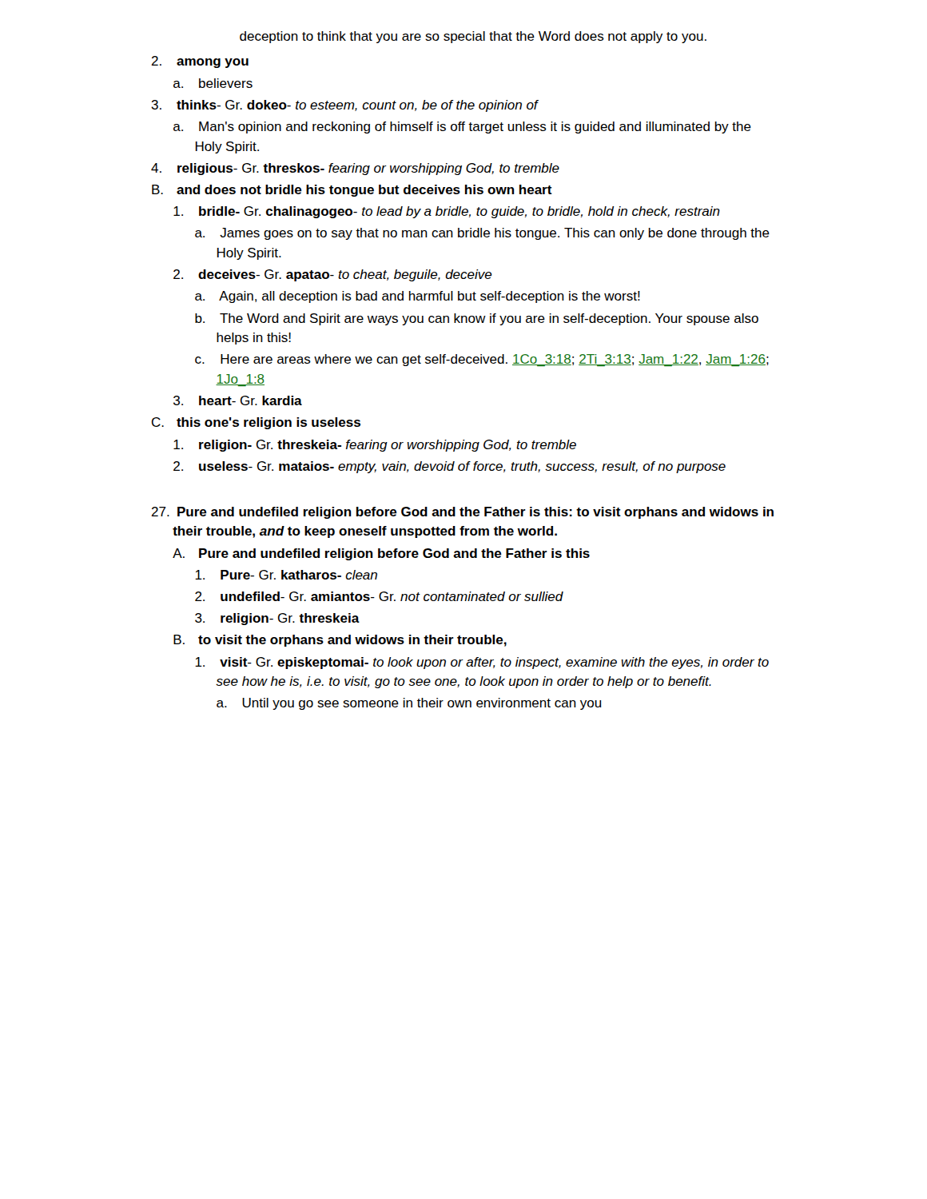deception to think that you are so special that the Word does not apply to you.
2. among you
a. believers
3. thinks- Gr. dokeo- to esteem, count on, be of the opinion of
a. Man's opinion and reckoning of himself is off target unless it is guided and illuminated by the Holy Spirit.
4. religious- Gr. threskos- fearing or worshipping God, to tremble
B. and does not bridle his tongue but deceives his own heart
1. bridle- Gr. chalinagogeo- to lead by a bridle, to guide, to bridle, hold in check, restrain
a. James goes on to say that no man can bridle his tongue. This can only be done through the Holy Spirit.
2. deceives- Gr. apatao- to cheat, beguile, deceive
a. Again, all deception is bad and harmful but self-deception is the worst!
b. The Word and Spirit are ways you can know if you are in self-deception. Your spouse also helps in this!
c. Here are areas where we can get self-deceived. 1Co_3:18; 2Ti_3:13; Jam_1:22, Jam_1:26; 1Jo_1:8
3. heart- Gr. kardia
C. this one's religion is useless
1. religion- Gr. threskeia- fearing or worshipping God, to tremble
2. useless- Gr. mataios- empty, vain, devoid of force, truth, success, result, of no purpose
27. Pure and undefiled religion before God and the Father is this: to visit orphans and widows in their trouble, and to keep oneself unspotted from the world.
A. Pure and undefiled religion before God and the Father is this
1. Pure- Gr. katharos- clean
2. undefiled- Gr. amiantos- Gr. not contaminated or sullied
3. religion- Gr. threskeia
B. to visit the orphans and widows in their trouble,
1. visit- Gr. episkeptomai- to look upon or after, to inspect, examine with the eyes, in order to see how he is, i.e. to visit, go to see one, to look upon in order to help or to benefit.
a. Until you go see someone in their own environment can you